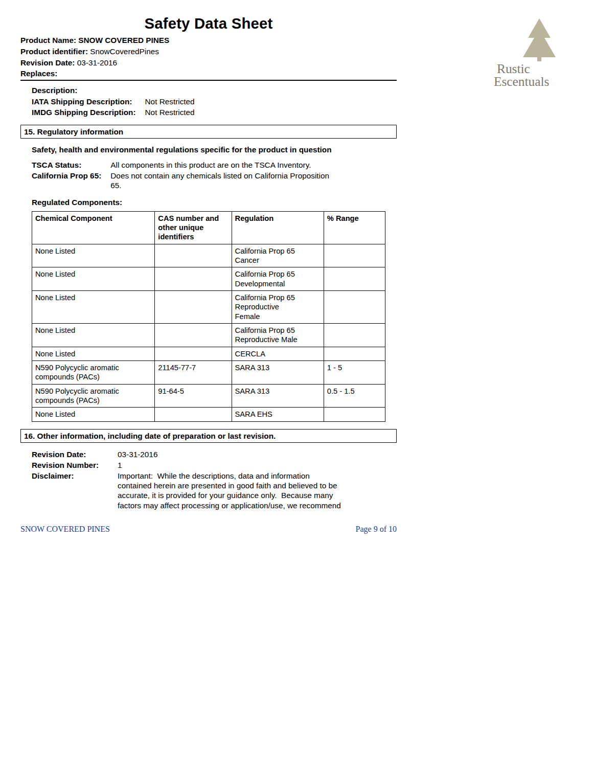Rustic Escentuals
Safety Data Sheet
Product Name: SNOW COVERED PINES
Product identifier: SnowCoveredPines
Revision Date: 03-31-2016
Replaces:
| Description: | |
| IATA Shipping Description: | Not Restricted |
| IMDG Shipping Description: | Not Restricted |
15. Regulatory information
Safety, health and environmental regulations specific for the product in question
| TSCA Status: | All components in this product are on the TSCA Inventory. |
| California Prop 65: | Does not contain any chemicals listed on California Proposition 65. |
Regulated Components:
| Chemical Component | CAS number and other unique identifiers | Regulation | % Range |
| --- | --- | --- | --- |
| None Listed | | California Prop 65 Cancer | |
| None Listed | | California Prop 65 Developmental | |
| None Listed | | California Prop 65 Reproductive Female | |
| None Listed | | California Prop 65 Reproductive Male | |
| None Listed | | CERCLA | |
| N590 Polycyclic aromatic compounds (PACs) | 21145-77-7 | SARA 313 | 1 - 5 |
| N590 Polycyclic aromatic compounds (PACs) | 91-64-5 | SARA 313 | 0.5 - 1.5 |
| None Listed | | SARA EHS | |
16. Other information, including date of preparation or last revision.
| Revision Date: | 03-31-2016 |
| Revision Number: | 1 |
| Disclaimer: | Important: While the descriptions, data and information contained herein are presented in good faith and believed to be accurate, it is provided for your guidance only. Because many factors may affect processing or application/use, we recommend |
SNOW COVERED PINES
Page 9 of 10